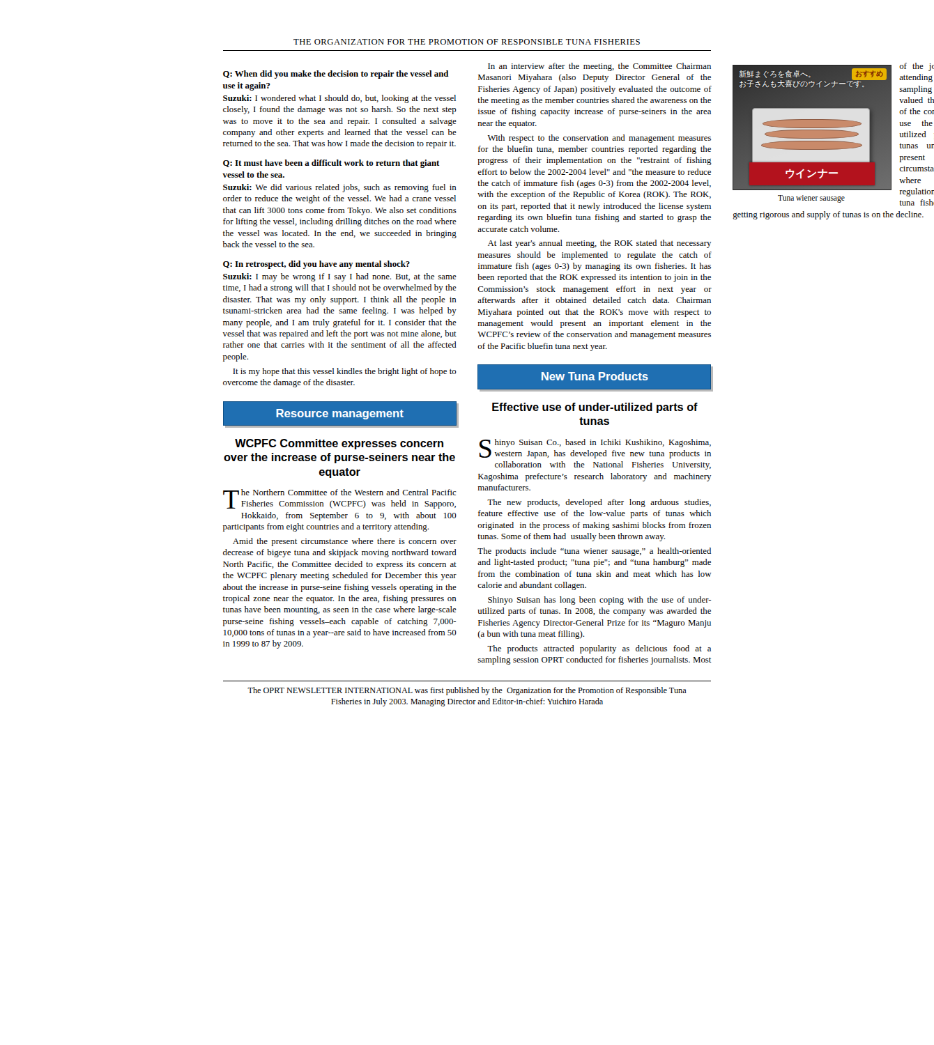THE ORGANIZATION FOR THE PROMOTION OF RESPONSIBLE TUNA FISHERIES
Q: When did you make the decision to repair the vessel and use it again?
Suzuki: I wondered what I should do, but, looking at the vessel closely, I found the damage was not so harsh. So the next step was to move it to the sea and repair. I consulted a salvage company and other experts and learned that the vessel can be returned to the sea. That was how I made the decision to repair it.
Q: It must have been a difficult work to return that giant vessel to the sea.
Suzuki: We did various related jobs, such as removing fuel in order to reduce the weight of the vessel. We had a crane vessel that can lift 3000 tons come from Tokyo. We also set conditions for lifting the vessel, including drilling ditches on the road where the vessel was located. In the end, we succeeded in bringing back the vessel to the sea.
Q: In retrospect, did you have any mental shock?
Suzuki: I may be wrong if I say I had none. But, at the same time, I had a strong will that I should not be overwhelmed by the disaster. That was my only support. I think all the people in tsunami-stricken area had the same feeling. I was helped by many people, and I am truly grateful for it. I consider that the vessel that was repaired and left the port was not mine alone, but rather one that carries with it the sentiment of all the affected people.
It is my hope that this vessel kindles the bright light of hope to overcome the damage of the disaster.
Resource management
WCPFC Committee expresses concern over the increase of purse-seiners near the equator
The Northern Committee of the Western and Central Pacific Fisheries Commission (WCPFC) was held in Sapporo, Hokkaido, from September 6 to 9, with about 100 participants from eight countries and a territory attending.
Amid the present circumstance where there is concern over decrease of bigeye tuna and skipjack moving northward toward North Pacific, the Committee decided to express its concern at the WCPFC plenary meeting scheduled for December this year about the increase in purse-seine fishing vessels operating in the tropical zone near the equator. In the area, fishing pressures on tunas have been mounting, as seen in the case where large-scale purse-seine fishing vessels–each capable of catching 7,000-10,000 tons of tunas in a year--are said to have increased from 50 in 1999 to 87 by 2009.
In an interview after the meeting, the Committee Chairman Masanori Miyahara (also Deputy Director General of the Fisheries Agency of Japan) positively evaluated the outcome of the meeting as the member countries shared the awareness on the issue of fishing capacity increase of purse-seiners in the area near the equator.
With respect to the conservation and management measures for the bluefin tuna, member countries reported regarding the progress of their implementation on the "restraint of fishing effort to below the 2002-2004 level" and "the measure to reduce the catch of immature fish (ages 0-3) from the 2002-2004 level, with the exception of the Republic of Korea (ROK). The ROK, on its part, reported that it newly introduced the license system regarding its own bluefin tuna fishing and started to grasp the accurate catch volume.
At last year's annual meeting, the ROK stated that necessary measures should be implemented to regulate the catch of immature fish (ages 0-3) by managing its own fisheries. It has been reported that the ROK expressed its intention to join in the Commission’s stock management effort in next year or afterwards after it obtained detailed catch data. Chairman Miyahara pointed out that the ROK's move with respect to management would present an important element in the WCPFC’s review of the conservation and management measures of the Pacific bluefin tuna next year.
New Tuna Products
Effective use of under-utilized parts of tunas
Shinyo Suisan Co., based in Ichiki Kushikino, Kagoshima, western Japan, has developed five new tuna products in collaboration with the National Fisheries University, Kagoshima prefecture’s research laboratory and machinery manufacturers.
The new products, developed after long arduous studies, feature effective use of the low-value parts of tunas which originated in the process of making sashimi blocks from frozen tunas. Some of them had usually been thrown away.
新鮮まぐろを食卓へ。
お子さんも大喜びのウインナーです。
おすすめ
ウインナー
Tuna wiener sausage
The products include “tuna wiener sausage,” a health-oriented and light-tasted product; "tuna pie"; and “tuna hamburg” made from the combination of tuna skin and meat which has low calorie and abundant collagen.
Shinyo Suisan has long been coping with the use of under-utilized parts of tunas. In 2008, the company was awarded the Fisheries Agency Director-General Prize for its “Maguro Manju (a bun with tuna meat filling).
The products attracted popularity as delicious food at a sampling session OPRT conducted for fisheries journalists. Most of the journalists attending the sampling highly valued the efforts of the company to use the under-utilized parts of tunas under the present circumstance where the regulations on tuna fisheries are getting rigorous and supply of tunas is on the decline.
The OPRT NEWSLETTER INTERNATIONAL was first published by the Organization for the Promotion of Responsible Tuna
Fisheries in July 2003. Managing Director and Editor-in-chief: Yuichiro Harada